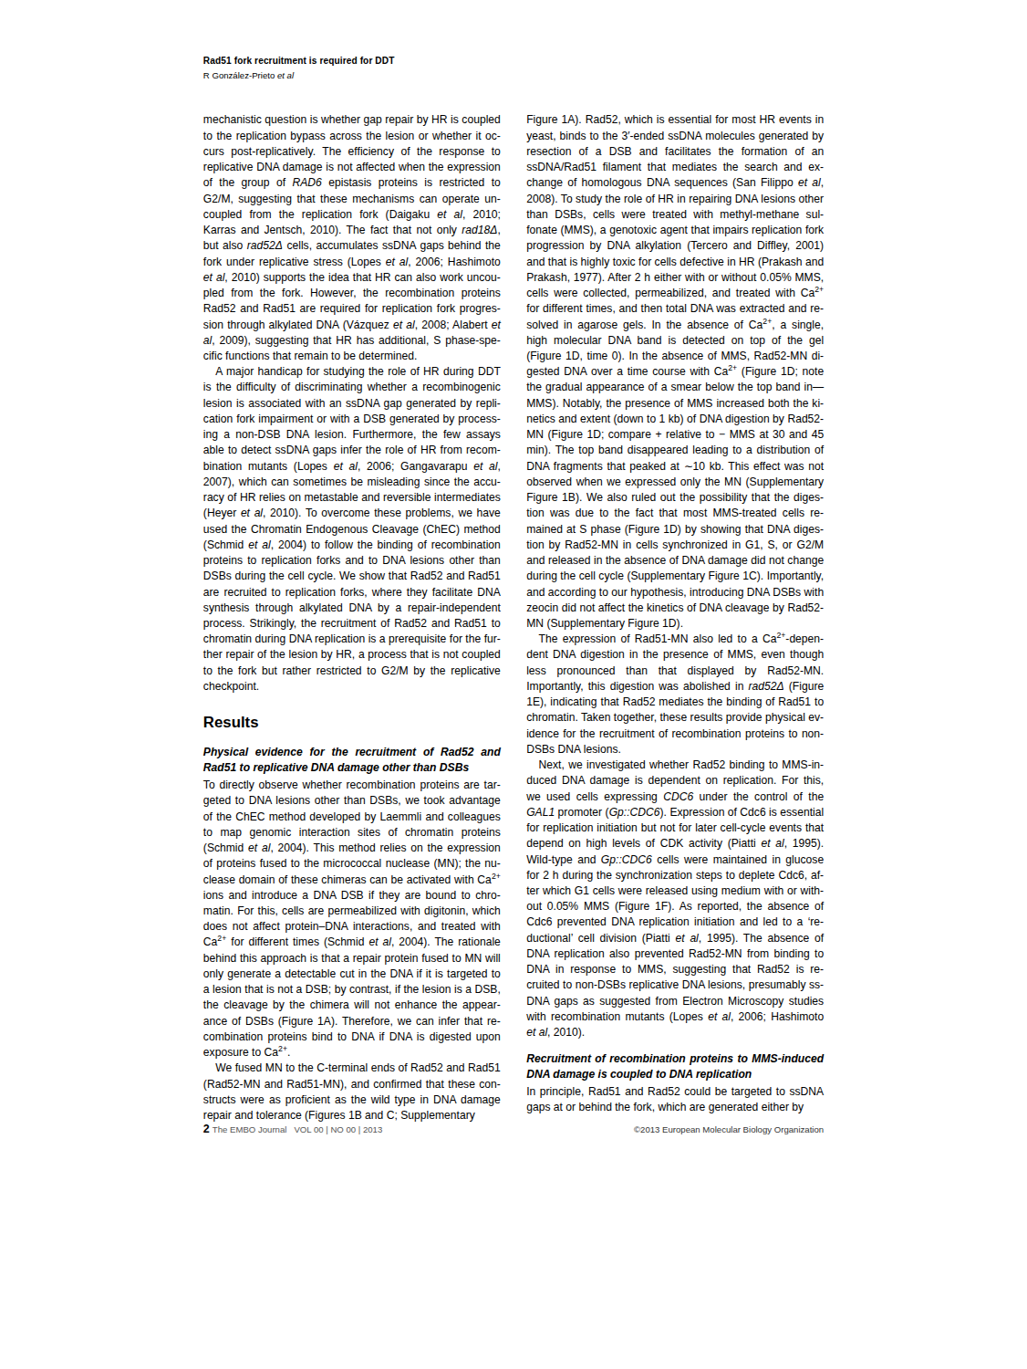Rad51 fork recruitment is required for DDT
R González-Prieto et al
mechanistic question is whether gap repair by HR is coupled to the replication bypass across the lesion or whether it occurs post-replicatively. The efficiency of the response to replicative DNA damage is not affected when the expression of the group of RAD6 epistasis proteins is restricted to G2/M, suggesting that these mechanisms can operate uncoupled from the replication fork (Daigaku et al, 2010; Karras and Jentsch, 2010). The fact that not only rad18Δ, but also rad52Δ cells, accumulates ssDNA gaps behind the fork under replicative stress (Lopes et al, 2006; Hashimoto et al, 2010) supports the idea that HR can also work uncoupled from the fork. However, the recombination proteins Rad52 and Rad51 are required for replication fork progression through alkylated DNA (Vázquez et al, 2008; Alabert et al, 2009), suggesting that HR has additional, S phase-specific functions that remain to be determined.
A major handicap for studying the role of HR during DDT is the difficulty of discriminating whether a recombinogenic lesion is associated with an ssDNA gap generated by replication fork impairment or with a DSB generated by processing a non-DSB DNA lesion. Furthermore, the few assays able to detect ssDNA gaps infer the role of HR from recombination mutants (Lopes et al, 2006; Gangavarapu et al, 2007), which can sometimes be misleading since the accuracy of HR relies on metastable and reversible intermediates (Heyer et al, 2010). To overcome these problems, we have used the Chromatin Endogenous Cleavage (ChEC) method (Schmid et al, 2004) to follow the binding of recombination proteins to replication forks and to DNA lesions other than DSBs during the cell cycle. We show that Rad52 and Rad51 are recruited to replication forks, where they facilitate DNA synthesis through alkylated DNA by a repair-independent process. Strikingly, the recruitment of Rad52 and Rad51 to chromatin during DNA replication is a prerequisite for the further repair of the lesion by HR, a process that is not coupled to the fork but rather restricted to G2/M by the replicative checkpoint.
Results
Physical evidence for the recruitment of Rad52 and Rad51 to replicative DNA damage other than DSBs
To directly observe whether recombination proteins are targeted to DNA lesions other than DSBs, we took advantage of the ChEC method developed by Laemmli and colleagues to map genomic interaction sites of chromatin proteins (Schmid et al, 2004). This method relies on the expression of proteins fused to the micrococcal nuclease (MN); the nuclease domain of these chimeras can be activated with Ca2+ ions and introduce a DNA DSB if they are bound to chromatin. For this, cells are permeabilized with digitonin, which does not affect protein–DNA interactions, and treated with Ca2+ for different times (Schmid et al, 2004). The rationale behind this approach is that a repair protein fused to MN will only generate a detectable cut in the DNA if it is targeted to a lesion that is not a DSB; by contrast, if the lesion is a DSB, the cleavage by the chimera will not enhance the appearance of DSBs (Figure 1A). Therefore, we can infer that recombination proteins bind to DNA if DNA is digested upon exposure to Ca2+.
We fused MN to the C-terminal ends of Rad52 and Rad51 (Rad52-MN and Rad51-MN), and confirmed that these constructs were as proficient as the wild type in DNA damage repair and tolerance (Figures 1B and C; Supplementary
Figure 1A). Rad52, which is essential for most HR events in yeast, binds to the 3′-ended ssDNA molecules generated by resection of a DSB and facilitates the formation of an ssDNA/Rad51 filament that mediates the search and exchange of homologous DNA sequences (San Filippo et al, 2008). To study the role of HR in repairing DNA lesions other than DSBs, cells were treated with methyl-methane sulfonate (MMS), a genotoxic agent that impairs replication fork progression by DNA alkylation (Tercero and Diffley, 2001) and that is highly toxic for cells defective in HR (Prakash and Prakash, 1977). After 2 h either with or without 0.05% MMS, cells were collected, permeabilized, and treated with Ca2+ for different times, and then total DNA was extracted and resolved in agarose gels. In the absence of Ca2+, a single, high molecular DNA band is detected on top of the gel (Figure 1D, time 0). In the absence of MMS, Rad52-MN digested DNA over a time course with Ca2+ (Figure 1D; note the gradual appearance of a smear below the top band in—MMS). Notably, the presence of MMS increased both the kinetics and extent (down to 1 kb) of DNA digestion by Rad52-MN (Figure 1D; compare + relative to − MMS at 30 and 45 min). The top band disappeared leading to a distribution of DNA fragments that peaked at ∼10 kb. This effect was not observed when we expressed only the MN (Supplementary Figure 1B). We also ruled out the possibility that the digestion was due to the fact that most MMS-treated cells remained at S phase (Figure 1D) by showing that DNA digestion by Rad52-MN in cells synchronized in G1, S, or G2/M and released in the absence of DNA damage did not change during the cell cycle (Supplementary Figure 1C). Importantly, and according to our hypothesis, introducing DNA DSBs with zeocin did not affect the kinetics of DNA cleavage by Rad52-MN (Supplementary Figure 1D).
The expression of Rad51-MN also led to a Ca2+-dependent DNA digestion in the presence of MMS, even though less pronounced than that displayed by Rad52-MN. Importantly, this digestion was abolished in rad52Δ (Figure 1E), indicating that Rad52 mediates the binding of Rad51 to chromatin. Taken together, these results provide physical evidence for the recruitment of recombination proteins to non-DSBs DNA lesions.
Next, we investigated whether Rad52 binding to MMS-induced DNA damage is dependent on replication. For this, we used cells expressing CDC6 under the control of the GAL1 promoter (Gp::CDC6). Expression of Cdc6 is essential for replication initiation but not for later cell-cycle events that depend on high levels of CDK activity (Piatti et al, 1995). Wild-type and Gp::CDC6 cells were maintained in glucose for 2 h during the synchronization steps to deplete Cdc6, after which G1 cells were released using medium with or without 0.05% MMS (Figure 1F). As reported, the absence of Cdc6 prevented DNA replication initiation and led to a ‘reductional’ cell division (Piatti et al, 1995). The absence of DNA replication also prevented Rad52-MN from binding to DNA in response to MMS, suggesting that Rad52 is recruited to non-DSBs replicative DNA lesions, presumably ssDNA gaps as suggested from Electron Microscopy studies with recombination mutants (Lopes et al, 2006; Hashimoto et al, 2010).
Recruitment of recombination proteins to MMS-induced DNA damage is coupled to DNA replication
In principle, Rad51 and Rad52 could be targeted to ssDNA gaps at or behind the fork, which are generated either by
2 The EMBO Journal VOL 00 | NO 00 | 2013
©2013 European Molecular Biology Organization